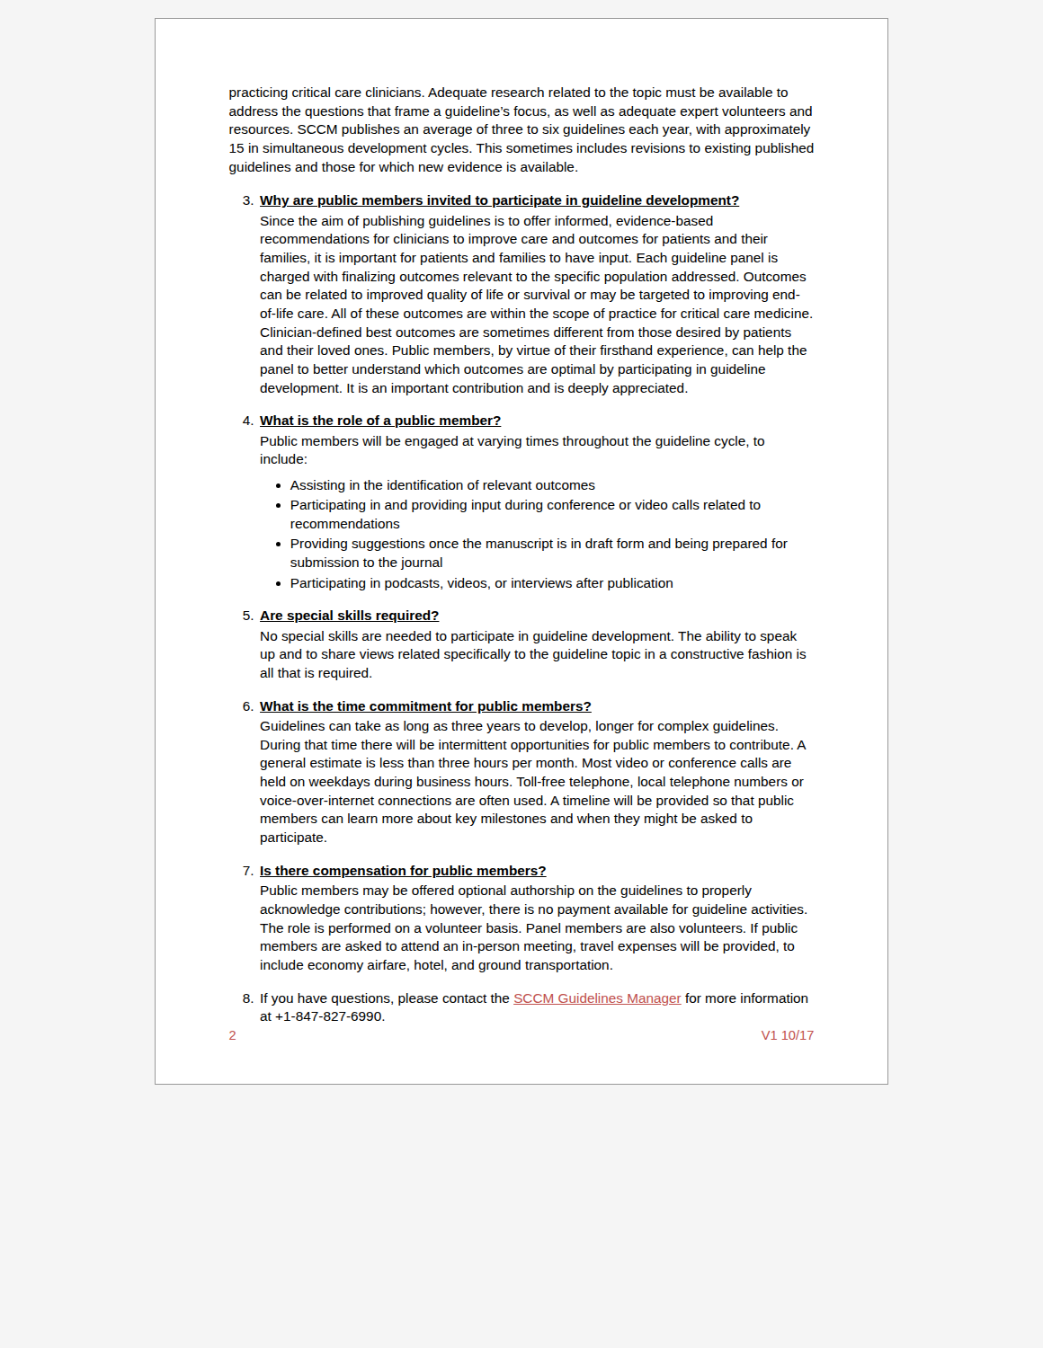practicing critical care clinicians. Adequate research related to the topic must be available to address the questions that frame a guideline’s focus, as well as adequate expert volunteers and resources. SCCM publishes an average of three to six guidelines each year, with approximately 15 in simultaneous development cycles. This sometimes includes revisions to existing published guidelines and those for which new evidence is available.
Why are public members invited to participate in guideline development?
Since the aim of publishing guidelines is to offer informed, evidence-based recommendations for clinicians to improve care and outcomes for patients and their families, it is important for patients and families to have input. Each guideline panel is charged with finalizing outcomes relevant to the specific population addressed. Outcomes can be related to improved quality of life or survival or may be targeted to improving end-of-life care. All of these outcomes are within the scope of practice for critical care medicine. Clinician-defined best outcomes are sometimes different from those desired by patients and their loved ones. Public members, by virtue of their firsthand experience, can help the panel to better understand which outcomes are optimal by participating in guideline development. It is an important contribution and is deeply appreciated.
What is the role of a public member?
Public members will be engaged at varying times throughout the guideline cycle, to include:
Assisting in the identification of relevant outcomes
Participating in and providing input during conference or video calls related to recommendations
Providing suggestions once the manuscript is in draft form and being prepared for submission to the journal
Participating in podcasts, videos, or interviews after publication
Are special skills required?
No special skills are needed to participate in guideline development. The ability to speak up and to share views related specifically to the guideline topic in a constructive fashion is all that is required.
What is the time commitment for public members?
Guidelines can take as long as three years to develop, longer for complex guidelines. During that time there will be intermittent opportunities for public members to contribute. A general estimate is less than three hours per month. Most video or conference calls are held on weekdays during business hours. Toll-free telephone, local telephone numbers or voice-over-internet connections are often used. A timeline will be provided so that public members can learn more about key milestones and when they might be asked to participate.
Is there compensation for public members?
Public members may be offered optional authorship on the guidelines to properly acknowledge contributions; however, there is no payment available for guideline activities. The role is performed on a volunteer basis. Panel members are also volunteers. If public members are asked to attend an in-person meeting, travel expenses will be provided, to include economy airfare, hotel, and ground transportation.
If you have questions, please contact the SCCM Guidelines Manager for more information at +1-847-827-6990.
2 V1 10/17